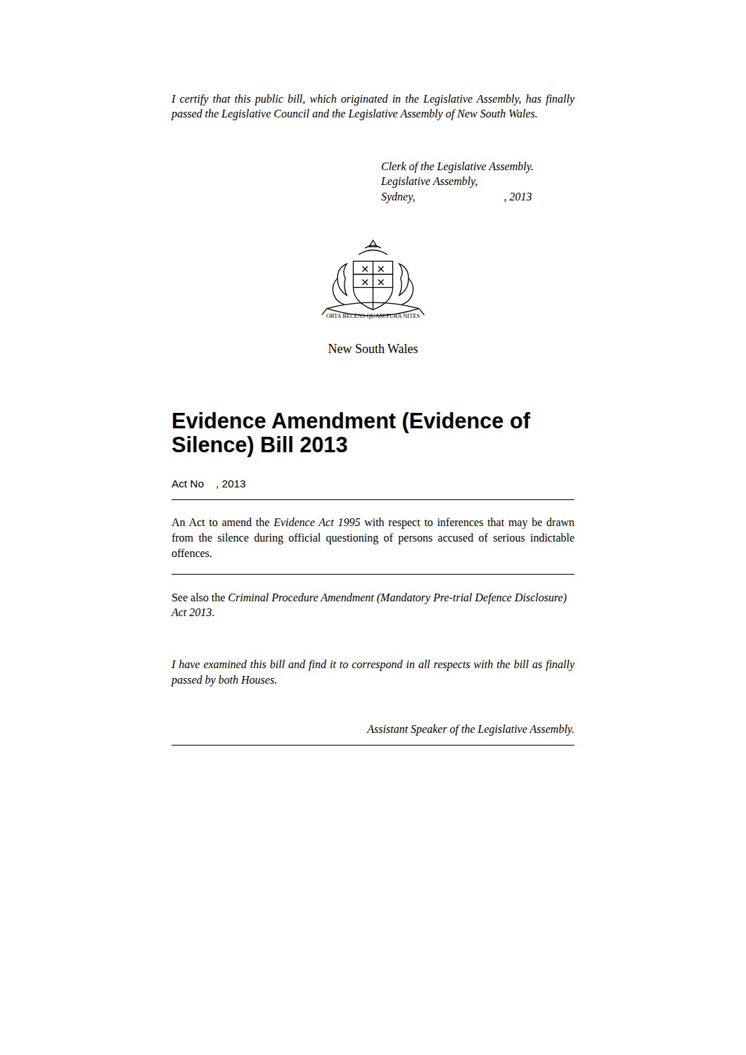I certify that this public bill, which originated in the Legislative Assembly, has finally passed the Legislative Council and the Legislative Assembly of New South Wales.
Clerk of the Legislative Assembly. Legislative Assembly, Sydney,, 2013
New South Wales
Evidence Amendment (Evidence of Silence) Bill 2013
Act No , 2013
An Act to amend the Evidence Act 1995 with respect to inferences that may be drawn from the silence during official questioning of persons accused of serious indictable offences.
See also the Criminal Procedure Amendment (Mandatory Pre-trial Defence Disclosure) Act 2013.
I have examined this bill and find it to correspond in all respects with the bill as finally passed by both Houses.
Assistant Speaker of the Legislative Assembly.